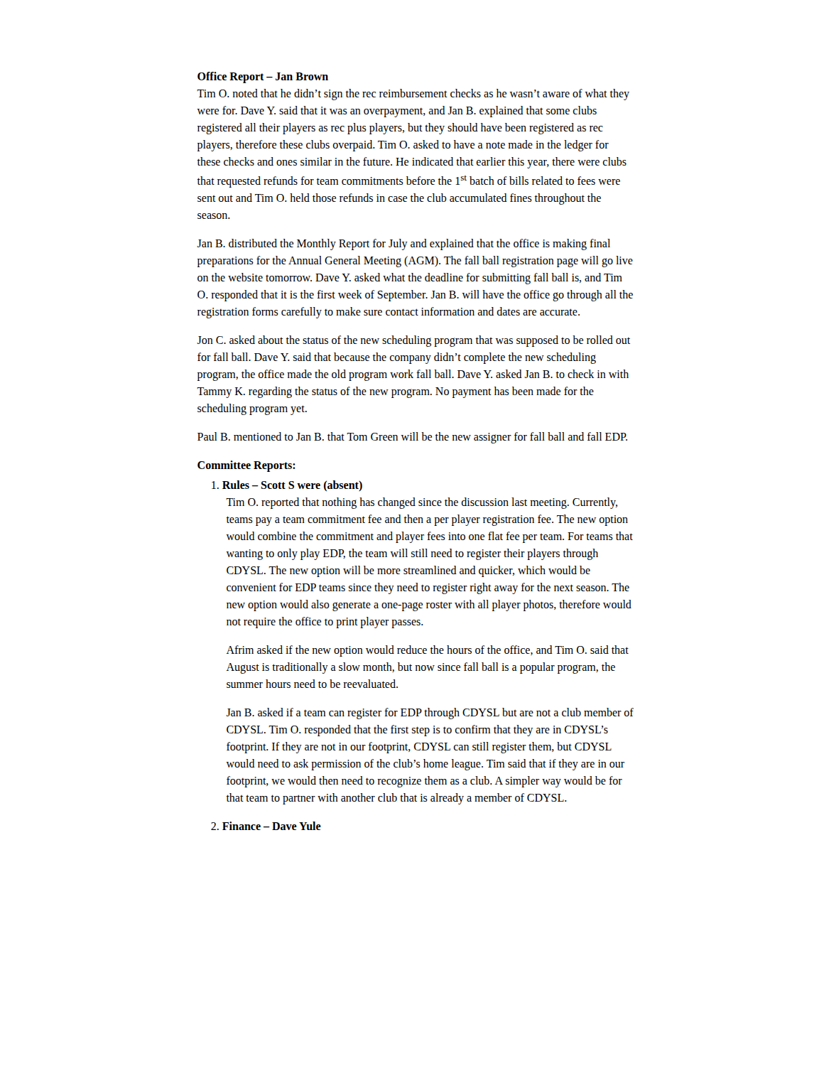Office Report – Jan Brown
Tim O. noted that he didn’t sign the rec reimbursement checks as he wasn’t aware of what they were for. Dave Y. said that it was an overpayment, and Jan B. explained that some clubs registered all their players as rec plus players, but they should have been registered as rec players, therefore these clubs overpaid. Tim O. asked to have a note made in the ledger for these checks and ones similar in the future. He indicated that earlier this year, there were clubs that requested refunds for team commitments before the 1st batch of bills related to fees were sent out and Tim O. held those refunds in case the club accumulated fines throughout the season.
Jan B. distributed the Monthly Report for July and explained that the office is making final preparations for the Annual General Meeting (AGM). The fall ball registration page will go live on the website tomorrow. Dave Y. asked what the deadline for submitting fall ball is, and Tim O. responded that it is the first week of September. Jan B. will have the office go through all the registration forms carefully to make sure contact information and dates are accurate.
Jon C. asked about the status of the new scheduling program that was supposed to be rolled out for fall ball. Dave Y. said that because the company didn’t complete the new scheduling program, the office made the old program work fall ball. Dave Y. asked Jan B. to check in with Tammy K. regarding the status of the new program. No payment has been made for the scheduling program yet.
Paul B. mentioned to Jan B. that Tom Green will be the new assigner for fall ball and fall EDP.
Committee Reports:
Rules – Scott S were (absent)
Tim O. reported that nothing has changed since the discussion last meeting. Currently, teams pay a team commitment fee and then a per player registration fee. The new option would combine the commitment and player fees into one flat fee per team. For teams that wanting to only play EDP, the team will still need to register their players through CDYSL. The new option will be more streamlined and quicker, which would be convenient for EDP teams since they need to register right away for the next season. The new option would also generate a one-page roster with all player photos, therefore would not require the office to print player passes.
Afrim asked if the new option would reduce the hours of the office, and Tim O. said that August is traditionally a slow month, but now since fall ball is a popular program, the summer hours need to be reevaluated.
Jan B. asked if a team can register for EDP through CDYSL but are not a club member of CDYSL. Tim O. responded that the first step is to confirm that they are in CDYSL’s footprint. If they are not in our footprint, CDYSL can still register them, but CDYSL would need to ask permission of the club’s home league. Tim said that if they are in our footprint, we would then need to recognize them as a club. A simpler way would be for that team to partner with another club that is already a member of CDYSL.
Finance – Dave Yule